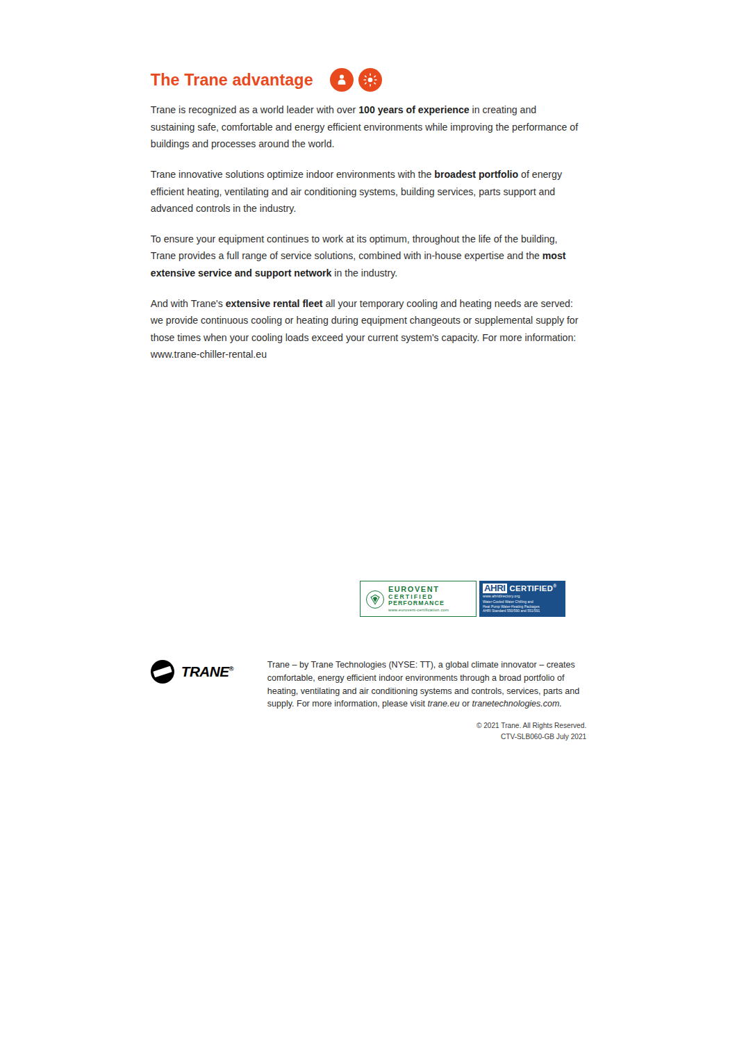The Trane advantage
Trane is recognized as a world leader with over 100 years of experience in creating and sustaining safe, comfortable and energy efficient environments while improving the performance of buildings and processes around the world.
Trane innovative solutions optimize indoor environments with the broadest portfolio of energy efficient heating, ventilating and air conditioning systems, building services, parts support and advanced controls in the industry.
To ensure your equipment continues to work at its optimum, throughout the life of the building, Trane provides a full range of service solutions, combined with in-house expertise and the most extensive service and support network in the industry.
And with Trane's extensive rental fleet all your temporary cooling and heating needs are served: we provide continuous cooling or heating during equipment changeouts or supplemental supply for those times when your cooling loads exceed your current system's capacity. For more information: www.trane-chiller-rental.eu
EUROVENT
CERTIFIED
PERFORMANCE
www.eurovent-certification.com
AHRI CERTIFIED®
www.ahridirectory.org
Water-Cooled Water Chilling and
Heat Pump Water-Heating Packages
AHRI Standard 550/590 and 551/591
TRANE®
Trane – by Trane Technologies (NYSE: TT), a global climate innovator – creates comfortable, energy efficient indoor environments through a broad portfolio of heating, ventilating and air conditioning systems and controls, services, parts and supply. For more information, please visit trane.eu or tranetechnologies.com.
© 2021 Trane. All Rights Reserved.
CTV-SLB060-GB July 2021